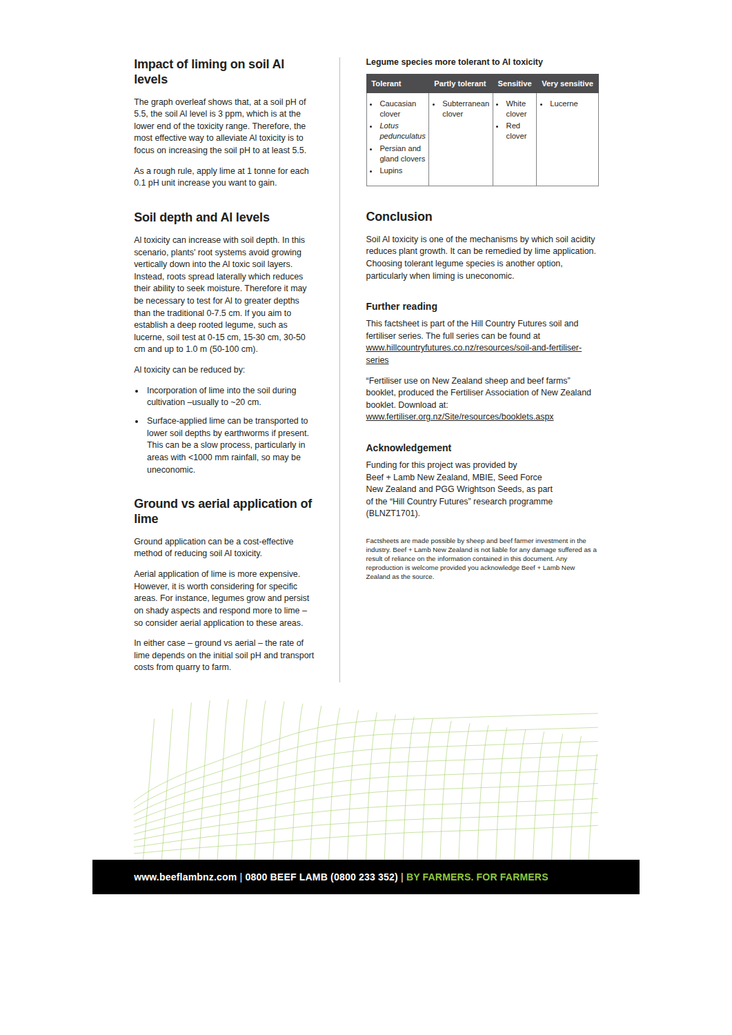Impact of liming on soil Al levels
The graph overleaf shows that, at a soil pH of 5.5, the soil Al level is 3 ppm, which is at the lower end of the toxicity range. Therefore, the most effective way to alleviate Al toxicity is to focus on increasing the soil pH to at least 5.5.
As a rough rule, apply lime at 1 tonne for each 0.1 pH unit increase you want to gain.
Soil depth and Al levels
Al toxicity can increase with soil depth. In this scenario, plants' root systems avoid growing vertically down into the Al toxic soil layers. Instead, roots spread laterally which reduces their ability to seek moisture. Therefore it may be necessary to test for Al to greater depths than the traditional 0-7.5 cm. If you aim to establish a deep rooted legume, such as lucerne, soil test at 0-15 cm, 15-30 cm, 30-50 cm and up to 1.0 m (50-100 cm).
Al toxicity can be reduced by:
Incorporation of lime into the soil during cultivation –usually to ~20 cm.
Surface-applied lime can be transported to lower soil depths by earthworms if present. This can be a slow process, particularly in areas with <1000 mm rainfall, so may be uneconomic.
Ground vs aerial application of lime
Ground application can be a cost-effective method of reducing soil Al toxicity.
Aerial application of lime is more expensive. However, it is worth considering for specific areas. For instance, legumes grow and persist on shady aspects and respond more to lime – so consider aerial application to these areas.
In either case – ground vs aerial – the rate of lime depends on the initial soil pH and transport costs from quarry to farm.
Legume species more tolerant to Al toxicity
| Tolerant | Partly tolerant | Sensitive | Very sensitive |
| --- | --- | --- | --- |
| Caucasian clover Lotus pedunculatus Persian and gland clovers Lupins | Subterranean clover | White clover Red clover | Lucerne |
Conclusion
Soil Al toxicity is one of the mechanisms by which soil acidity reduces plant growth. It can be remedied by lime application. Choosing tolerant legume species is another option, particularly when liming is uneconomic.
Further reading
This factsheet is part of the Hill Country Futures soil and fertiliser series. The full series can be found at www.hillcountryfutures.co.nz/resources/soil-and-fertiliser-series
“Fertiliser use on New Zealand sheep and beef farms” booklet, produced the Fertiliser Association of New Zealand booklet. Download at: www.fertiliser.org.nz/Site/resources/booklets.aspx
Acknowledgement
Funding for this project was provided by
Beef + Lamb New Zealand, MBIE, Seed Force
New Zealand and PGG Wrightson Seeds, as part
of the “Hill Country Futures” research programme
(BLNZT1701).
Factsheets are made possible by sheep and beef farmer investment in the industry. Beef + Lamb New Zealand is not liable for any damage suffered as a result of reliance on the information contained in this document. Any reproduction is welcome provided you acknowledge Beef + Lamb New Zealand as the source.
www.beeflambnz.com | 0800 BEEF LAMB (0800 233 352) | BY FARMERS. FOR FARMERS